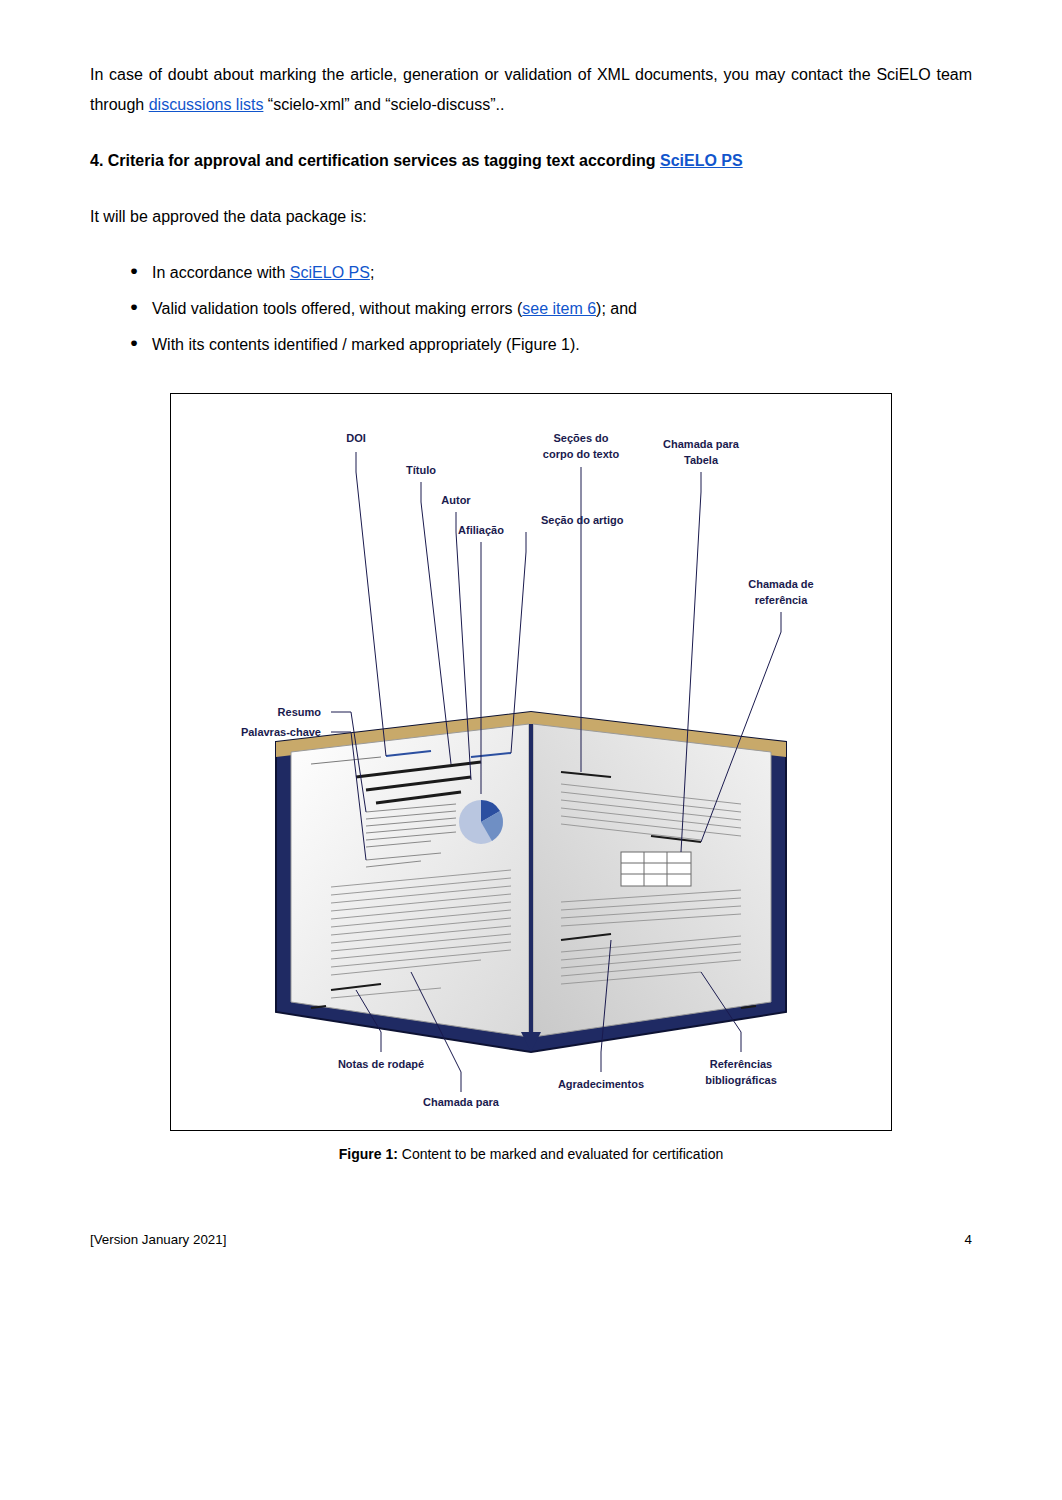In case of doubt about marking the article, generation or validation of XML documents, you may contact the SciELO team through discussions lists “scielo-xml” and “scielo-discuss”..
4. Criteria for approval and certification services as tagging text according SciELO PS
It will be approved the data package is:
In accordance with SciELO PS;
Valid validation tools offered, without making errors (see item 6); and
With its contents identified / marked appropriately (Figure 1).
DOI Título Autor Afiliação Seção do artigo Seções do corpo do texto Chamada para Tabela Chamada de referência Resumo Palavras-chave Notas de rodapé Chamada para figura Agradecimentos Referências bibliográficas
Figure 1: Content to be marked and evaluated for certification
[Version January 2021] 4